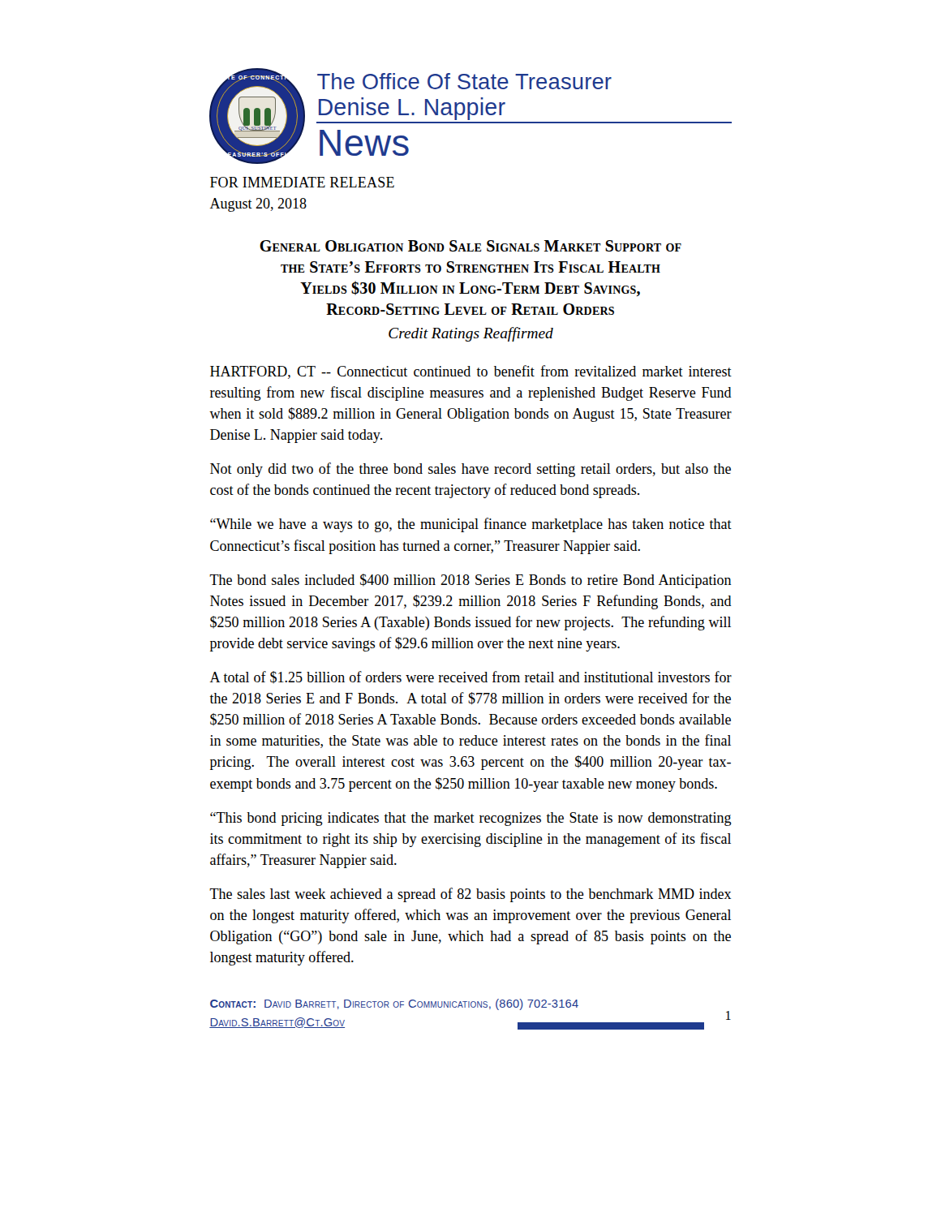STATE OF CONNECTICUT
TREASURER'S OFFICE
QUI SUSTINET
The Office Of State Treasurer
Denise L. Nappier
News
FOR IMMEDIATE RELEASE
August 20, 2018
General Obligation Bond Sale Signals Market Support of
the State’s Efforts to Strengthen Its Fiscal Health
Yields $30 Million in Long-Term Debt Savings,
Record-Setting Level of Retail Orders Credit Ratings Reaffirmed
HARTFORD, CT -- Connecticut continued to benefit from revitalized market interest resulting from new fiscal discipline measures and a replenished Budget Reserve Fund when it sold $889.2 million in General Obligation bonds on August 15, State Treasurer Denise L. Nappier said today.
Not only did two of the three bond sales have record setting retail orders, but also the cost of the bonds continued the recent trajectory of reduced bond spreads.
“While we have a ways to go, the municipal finance marketplace has taken notice that Connecticut’s fiscal position has turned a corner,” Treasurer Nappier said.
The bond sales included $400 million 2018 Series E Bonds to retire Bond Anticipation Notes issued in December 2017, $239.2 million 2018 Series F Refunding Bonds, and $250 million 2018 Series A (Taxable) Bonds issued for new projects. The refunding will provide debt service savings of $29.6 million over the next nine years.
A total of $1.25 billion of orders were received from retail and institutional investors for the 2018 Series E and F Bonds. A total of $778 million in orders were received for the $250 million of 2018 Series A Taxable Bonds. Because orders exceeded bonds available in some maturities, the State was able to reduce interest rates on the bonds in the final pricing. The overall interest cost was 3.63 percent on the $400 million 20-year tax-exempt bonds and 3.75 percent on the $250 million 10-year taxable new money bonds.
“This bond pricing indicates that the market recognizes the State is now demonstrating its commitment to right its ship by exercising discipline in the management of its fiscal affairs,” Treasurer Nappier said.
The sales last week achieved a spread of 82 basis points to the benchmark MMD index on the longest maturity offered, which was an improvement over the previous General Obligation (“GO”) bond sale in June, which had a spread of 85 basis points on the longest maturity offered.
Contact: David Barrett, Director of Communications, (860) 702-3164 David.S.Barrett@Ct.Gov 1